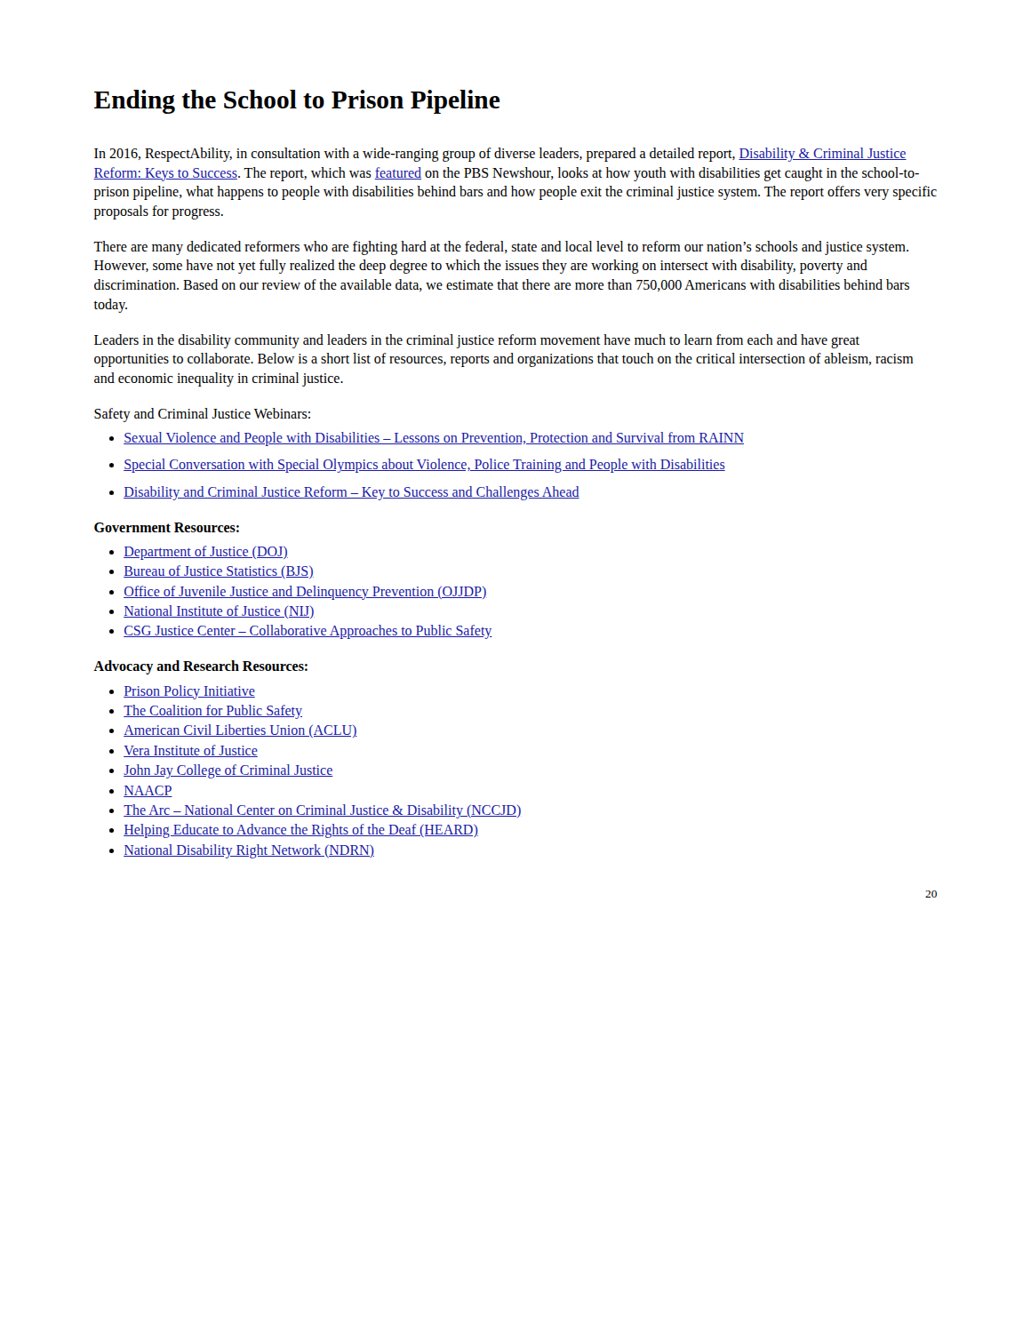Ending the School to Prison Pipeline
In 2016, RespectAbility, in consultation with a wide-ranging group of diverse leaders, prepared a detailed report, Disability & Criminal Justice Reform: Keys to Success. The report, which was featured on the PBS Newshour, looks at how youth with disabilities get caught in the school-to-prison pipeline, what happens to people with disabilities behind bars and how people exit the criminal justice system. The report offers very specific proposals for progress.
There are many dedicated reformers who are fighting hard at the federal, state and local level to reform our nation’s schools and justice system. However, some have not yet fully realized the deep degree to which the issues they are working on intersect with disability, poverty and discrimination. Based on our review of the available data, we estimate that there are more than 750,000 Americans with disabilities behind bars today.
Leaders in the disability community and leaders in the criminal justice reform movement have much to learn from each and have great opportunities to collaborate. Below is a short list of resources, reports and organizations that touch on the critical intersection of ableism, racism and economic inequality in criminal justice.
Safety and Criminal Justice Webinars:
Sexual Violence and People with Disabilities – Lessons on Prevention, Protection and Survival from RAINN
Special Conversation with Special Olympics about Violence, Police Training and People with Disabilities
Disability and Criminal Justice Reform – Key to Success and Challenges Ahead
Government Resources:
Department of Justice (DOJ)
Bureau of Justice Statistics (BJS)
Office of Juvenile Justice and Delinquency Prevention (OJJDP)
National Institute of Justice (NIJ)
CSG Justice Center – Collaborative Approaches to Public Safety
Advocacy and Research Resources:
Prison Policy Initiative
The Coalition for Public Safety
American Civil Liberties Union (ACLU)
Vera Institute of Justice
John Jay College of Criminal Justice
NAACP
The Arc – National Center on Criminal Justice & Disability (NCCJD)
Helping Educate to Advance the Rights of the Deaf (HEARD)
National Disability Right Network (NDRN)
20